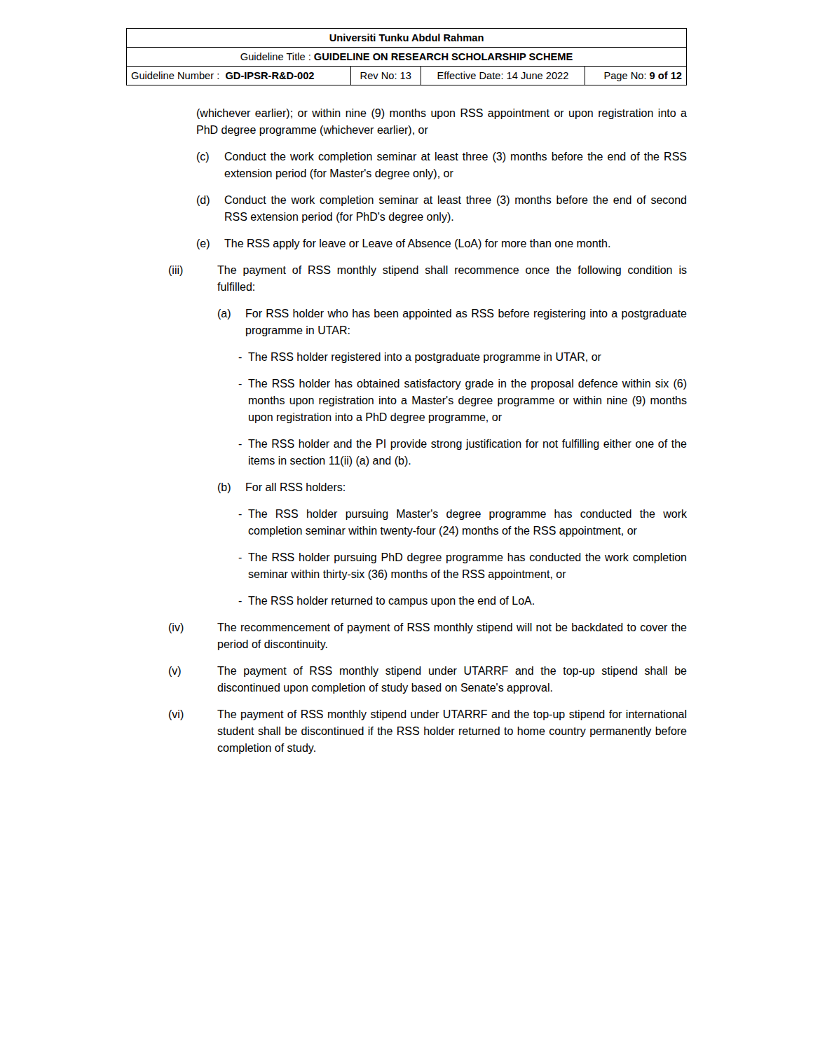| Universiti Tunku Abdul Rahman |
| Guideline Title : GUIDELINE ON RESEARCH SCHOLARSHIP SCHEME |
| Guideline Number : GD-IPSR-R&D-002 | Rev No: 13 | Effective Date: 14 June 2022 | Page No: 9 of 12 |
(whichever earlier); or within nine (9) months upon RSS appointment or upon registration into a PhD degree programme (whichever earlier), or
(c) Conduct the work completion seminar at least three (3) months before the end of the RSS extension period (for Master's degree only), or
(d) Conduct the work completion seminar at least three (3) months before the end of second RSS extension period (for PhD's degree only).
(e) The RSS apply for leave or Leave of Absence (LoA) for more than one month.
(iii) The payment of RSS monthly stipend shall recommence once the following condition is fulfilled:
(a) For RSS holder who has been appointed as RSS before registering into a postgraduate programme in UTAR:
-The RSS holder registered into a postgraduate programme in UTAR, or
-The RSS holder has obtained satisfactory grade in the proposal defence within six (6) months upon registration into a Master's degree programme or within nine (9) months upon registration into a PhD degree programme, or
-The RSS holder and the PI provide strong justification for not fulfilling either one of the items in section 11(ii) (a) and (b).
(b) For all RSS holders:
-The RSS holder pursuing Master's degree programme has conducted the work completion seminar within twenty-four (24) months of the RSS appointment, or
-The RSS holder pursuing PhD degree programme has conducted the work completion seminar within thirty-six (36) months of the RSS appointment, or
-The RSS holder returned to campus upon the end of LoA.
(iv) The recommencement of payment of RSS monthly stipend will not be backdated to cover the period of discontinuity.
(v) The payment of RSS monthly stipend under UTARRF and the top-up stipend shall be discontinued upon completion of study based on Senate's approval.
(vi) The payment of RSS monthly stipend under UTARRF and the top-up stipend for international student shall be discontinued if the RSS holder returned to home country permanently before completion of study.